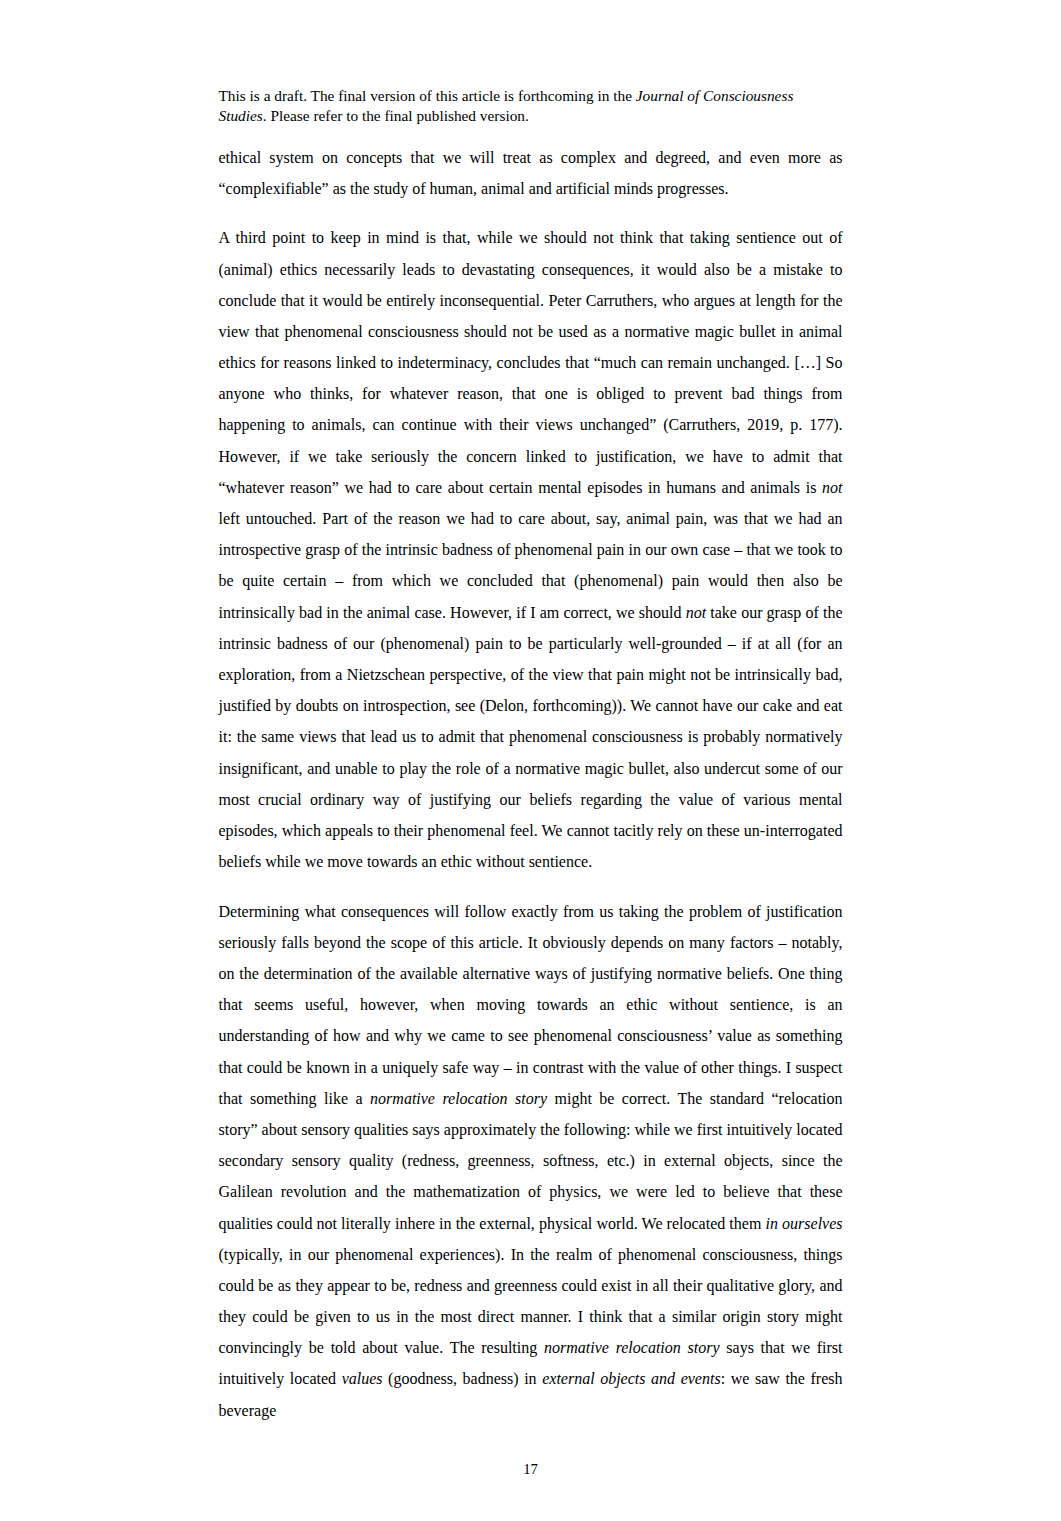This is a draft. The final version of this article is forthcoming in the Journal of Consciousness Studies. Please refer to the final published version.
ethical system on concepts that we will treat as complex and degreed, and even more as “complexifiable” as the study of human, animal and artificial minds progresses.
A third point to keep in mind is that, while we should not think that taking sentience out of (animal) ethics necessarily leads to devastating consequences, it would also be a mistake to conclude that it would be entirely inconsequential. Peter Carruthers, who argues at length for the view that phenomenal consciousness should not be used as a normative magic bullet in animal ethics for reasons linked to indeterminacy, concludes that “much can remain unchanged. […] So anyone who thinks, for whatever reason, that one is obliged to prevent bad things from happening to animals, can continue with their views unchanged” (Carruthers, 2019, p. 177). However, if we take seriously the concern linked to justification, we have to admit that “whatever reason” we had to care about certain mental episodes in humans and animals is not left untouched. Part of the reason we had to care about, say, animal pain, was that we had an introspective grasp of the intrinsic badness of phenomenal pain in our own case – that we took to be quite certain – from which we concluded that (phenomenal) pain would then also be intrinsically bad in the animal case. However, if I am correct, we should not take our grasp of the intrinsic badness of our (phenomenal) pain to be particularly well-grounded – if at all (for an exploration, from a Nietzschean perspective, of the view that pain might not be intrinsically bad, justified by doubts on introspection, see (Delon, forthcoming)). We cannot have our cake and eat it: the same views that lead us to admit that phenomenal consciousness is probably normatively insignificant, and unable to play the role of a normative magic bullet, also undercut some of our most crucial ordinary way of justifying our beliefs regarding the value of various mental episodes, which appeals to their phenomenal feel. We cannot tacitly rely on these un-interrogated beliefs while we move towards an ethic without sentience.
Determining what consequences will follow exactly from us taking the problem of justification seriously falls beyond the scope of this article. It obviously depends on many factors – notably, on the determination of the available alternative ways of justifying normative beliefs. One thing that seems useful, however, when moving towards an ethic without sentience, is an understanding of how and why we came to see phenomenal consciousness’ value as something that could be known in a uniquely safe way – in contrast with the value of other things. I suspect that something like a normative relocation story might be correct. The standard “relocation story” about sensory qualities says approximately the following: while we first intuitively located secondary sensory quality (redness, greenness, softness, etc.) in external objects, since the Galilean revolution and the mathematization of physics, we were led to believe that these qualities could not literally inhere in the external, physical world. We relocated them in ourselves (typically, in our phenomenal experiences). In the realm of phenomenal consciousness, things could be as they appear to be, redness and greenness could exist in all their qualitative glory, and they could be given to us in the most direct manner. I think that a similar origin story might convincingly be told about value. The resulting normative relocation story says that we first intuitively located values (goodness, badness) in external objects and events: we saw the fresh beverage
17